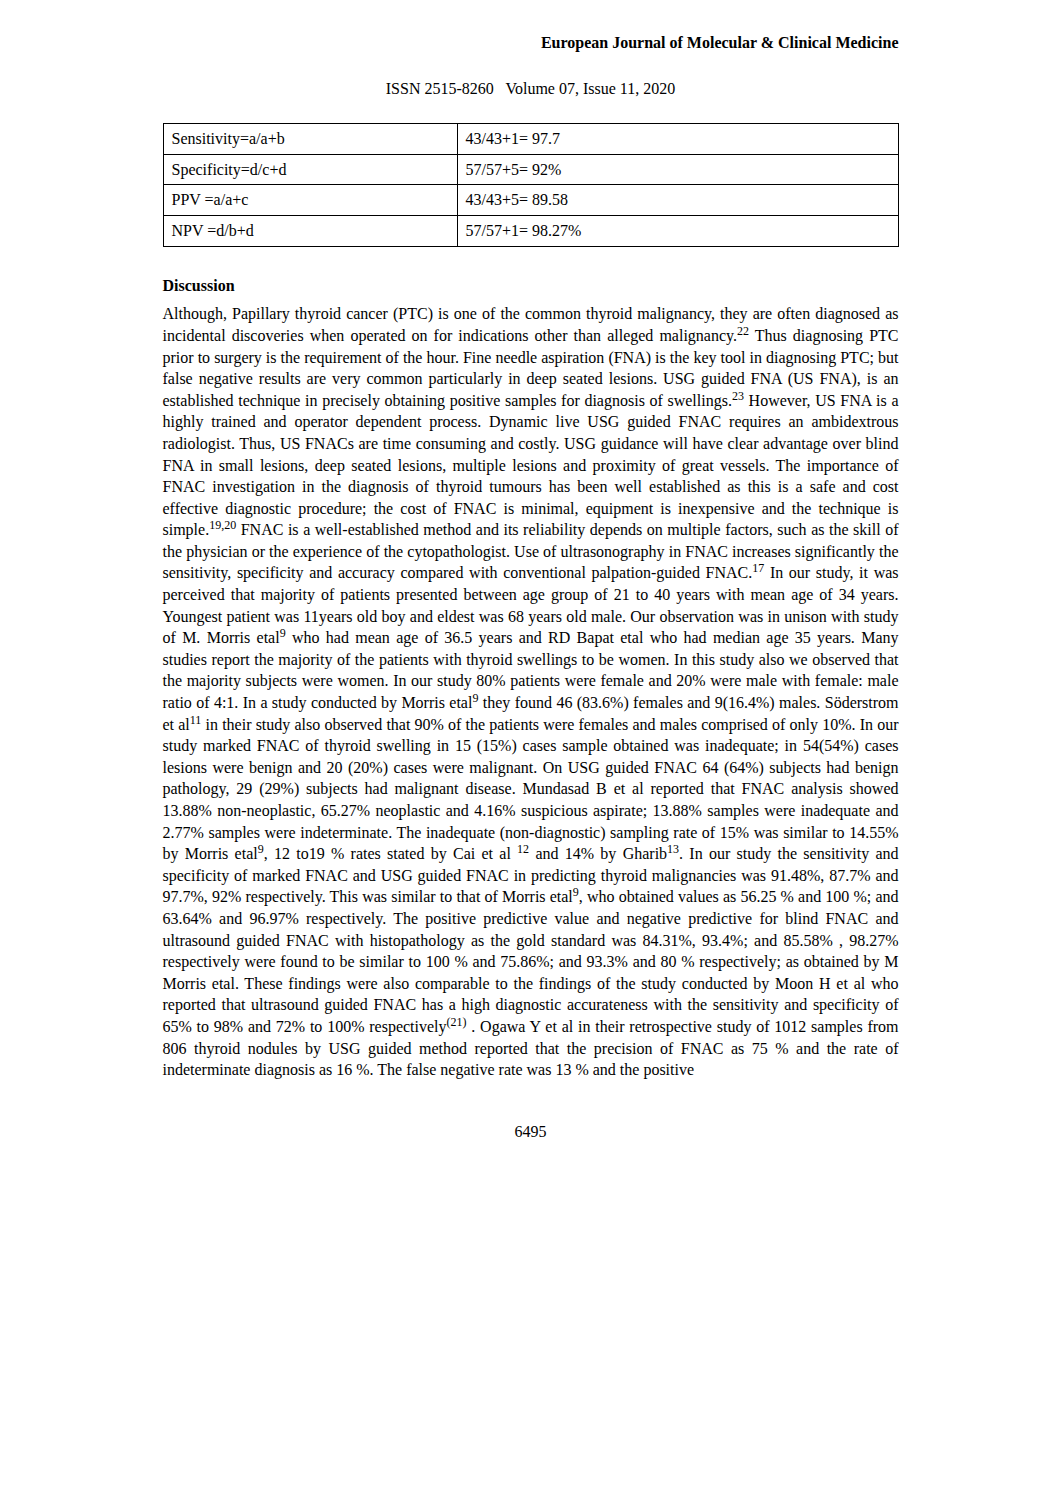European Journal of Molecular & Clinical Medicine
ISSN 2515-8260 Volume 07, Issue 11, 2020
| Sensitivity=a/a+b | 43/43+1= 97.7 |
| Specificity=d/c+d | 57/57+5= 92% |
| PPV =a/a+c | 43/43+5= 89.58 |
| NPV =d/b+d | 57/57+1= 98.27% |
Discussion
Although, Papillary thyroid cancer (PTC) is one of the common thyroid malignancy, they are often diagnosed as incidental discoveries when operated on for indications other than alleged malignancy.22 Thus diagnosing PTC prior to surgery is the requirement of the hour. Fine needle aspiration (FNA) is the key tool in diagnosing PTC; but false negative results are very common particularly in deep seated lesions. USG guided FNA (US FNA), is an established technique in precisely obtaining positive samples for diagnosis of swellings.23 However, US FNA is a highly trained and operator dependent process. Dynamic live USG guided FNAC requires an ambidextrous radiologist. Thus, US FNACs are time consuming and costly. USG guidance will have clear advantage over blind FNA in small lesions, deep seated lesions, multiple lesions and proximity of great vessels. The importance of FNAC investigation in the diagnosis of thyroid tumours has been well established as this is a safe and cost effective diagnostic procedure; the cost of FNAC is minimal, equipment is inexpensive and the technique is simple.19,20 FNAC is a well-established method and its reliability depends on multiple factors, such as the skill of the physician or the experience of the cytopathologist. Use of ultrasonography in FNAC increases significantly the sensitivity, specificity and accuracy compared with conventional palpation-guided FNAC.17 In our study, it was perceived that majority of patients presented between age group of 21 to 40 years with mean age of 34 years. Youngest patient was 11years old boy and eldest was 68 years old male. Our observation was in unison with study of M. Morris etal9 who had mean age of 36.5 years and RD Bapat etal who had median age 35 years. Many studies report the majority of the patients with thyroid swellings to be women. In this study also we observed that the majority subjects were women. In our study 80% patients were female and 20% were male with female: male ratio of 4:1. In a study conducted by Morris etal9 they found 46 (83.6%) females and 9(16.4%) males. Söderstrom et al11 in their study also observed that 90% of the patients were females and males comprised of only 10%. In our study marked FNAC of thyroid swelling in 15 (15%) cases sample obtained was inadequate; in 54(54%) cases lesions were benign and 20 (20%) cases were malignant. On USG guided FNAC 64 (64%) subjects had benign pathology, 29 (29%) subjects had malignant disease. Mundasad B et al reported that FNAC analysis showed 13.88% non-neoplastic, 65.27% neoplastic and 4.16% suspicious aspirate; 13.88% samples were inadequate and 2.77% samples were indeterminate. The inadequate (non-diagnostic) sampling rate of 15% was similar to 14.55% by Morris etal9, 12 to19 % rates stated by Cai et al 12 and 14% by Gharib13. In our study the sensitivity and specificity of marked FNAC and USG guided FNAC in predicting thyroid malignancies was 91.48%, 87.7% and 97.7%, 92% respectively. This was similar to that of Morris etal9, who obtained values as 56.25 % and 100 %; and 63.64% and 96.97% respectively. The positive predictive value and negative predictive for blind FNAC and ultrasound guided FNAC with histopathology as the gold standard was 84.31%, 93.4%; and 85.58% , 98.27% respectively were found to be similar to 100 % and 75.86%; and 93.3% and 80 % respectively; as obtained by M Morris etal. These findings were also comparable to the findings of the study conducted by Moon H et al who reported that ultrasound guided FNAC has a high diagnostic accurateness with the sensitivity and specificity of 65% to 98% and 72% to 100% respectively(21) . Ogawa Y et al in their retrospective study of 1012 samples from 806 thyroid nodules by USG guided method reported that the precision of FNAC as 75 % and the rate of indeterminate diagnosis as 16 %. The false negative rate was 13 % and the positive
6495